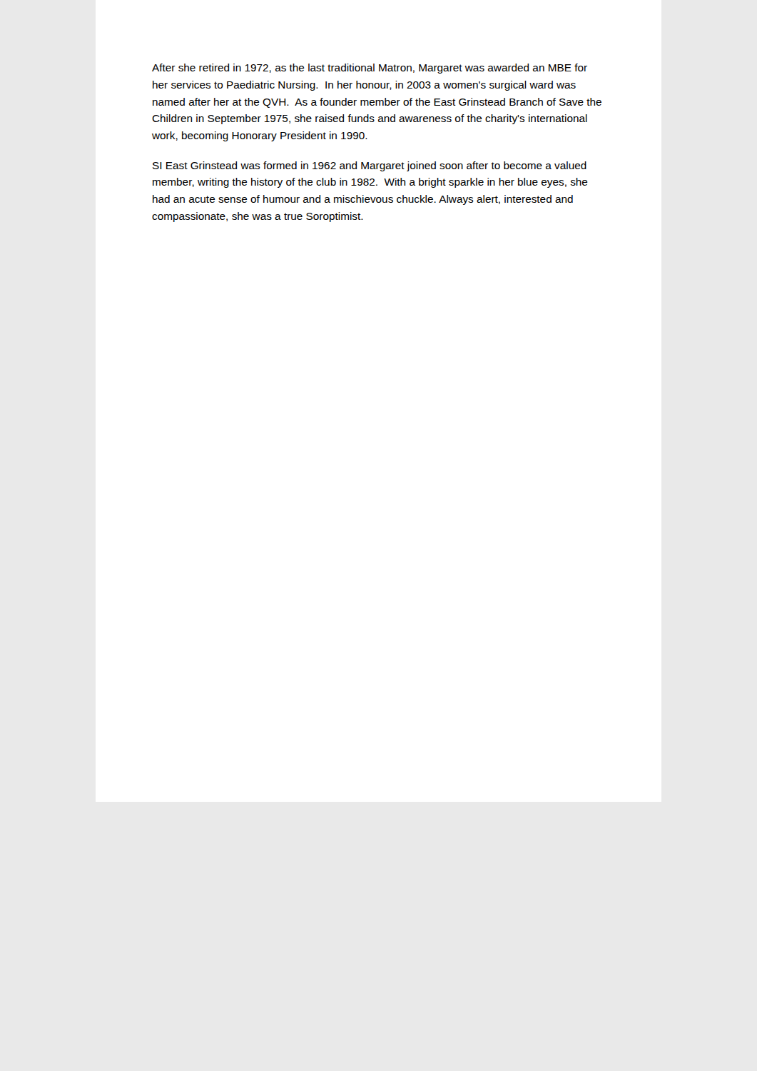After she retired in 1972, as the last traditional Matron, Margaret was awarded an MBE for her services to Paediatric Nursing. In her honour, in 2003 a women's surgical ward was named after her at the QVH. As a founder member of the East Grinstead Branch of Save the Children in September 1975, she raised funds and awareness of the charity's international work, becoming Honorary President in 1990.
SI East Grinstead was formed in 1962 and Margaret joined soon after to become a valued member, writing the history of the club in 1982. With a bright sparkle in her blue eyes, she had an acute sense of humour and a mischievous chuckle. Always alert, interested and compassionate, she was a true Soroptimist.